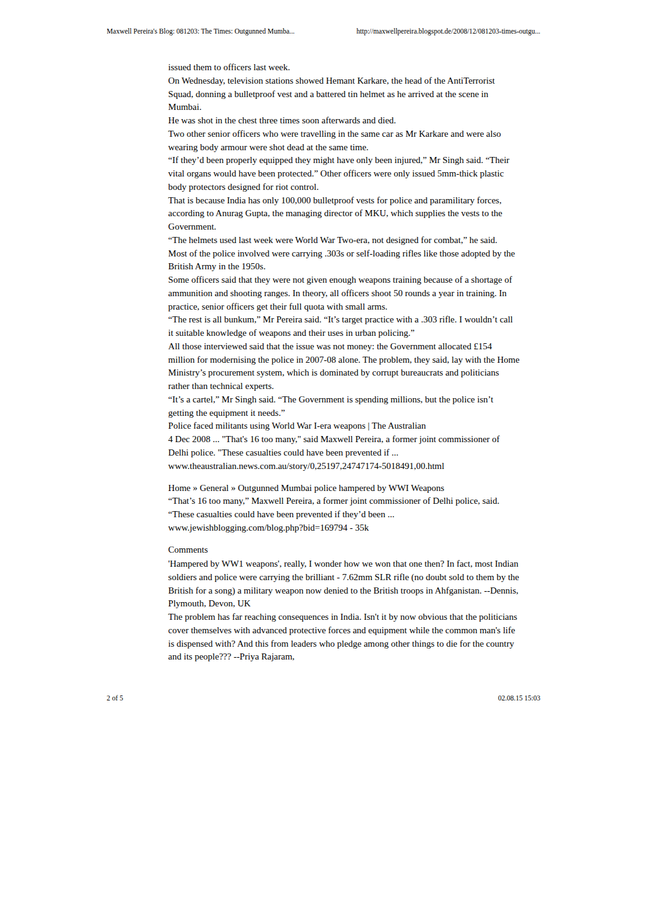Maxwell Pereira's Blog: 081203: The Times: Outgunned Mumba... http://maxwellpereira.blogspot.de/2008/12/081203-times-outgu...
issued them to officers last week.
On Wednesday, television stations showed Hemant Karkare, the head of the AntiTerrorist Squad, donning a bulletproof vest and a battered tin helmet as he arrived at the scene in Mumbai.
He was shot in the chest three times soon afterwards and died.
Two other senior officers who were travelling in the same car as Mr Karkare and were also wearing body armour were shot dead at the same time.
“If they’d been properly equipped they might have only been injured,” Mr Singh said. “Their vital organs would have been protected.” Other officers were only issued 5mm-thick plastic body protectors designed for riot control.
That is because India has only 100,000 bulletproof vests for police and paramilitary forces, according to Anurag Gupta, the managing director of MKU, which supplies the vests to the Government.
“The helmets used last week were World War Two-era, not designed for combat,” he said.
Most of the police involved were carrying .303s or self-loading rifles like those adopted by the British Army in the 1950s.
Some officers said that they were not given enough weapons training because of a shortage of ammunition and shooting ranges. In theory, all officers shoot 50 rounds a year in training. In practice, senior officers get their full quota with small arms.
“The rest is all bunkum,” Mr Pereira said. “It’s target practice with a .303 rifle. I wouldn’t call it suitable knowledge of weapons and their uses in urban policing.”
All those interviewed said that the issue was not money: the Government allocated £154 million for modernising the police in 2007-08 alone. The problem, they said, lay with the Home Ministry’s procurement system, which is dominated by corrupt bureaucrats and politicians rather than technical experts.
“It’s a cartel,” Mr Singh said. “The Government is spending millions, but the police isn’t getting the equipment it needs.”
Police faced militants using World War I-era weapons | The Australian
4 Dec 2008 ... "That's 16 too many," said Maxwell Pereira, a former joint commissioner of Delhi police. "These casualties could have been prevented if ... www.theaustralian.news.com.au/story/0,25197,24747174-5018491,00.html
Home » General » Outgunned Mumbai police hampered by WWI Weapons
“That’s 16 too many,” Maxwell Pereira, a former joint commissioner of Delhi police, said. “These casualties could have been prevented if they’d been ... www.jewishblogging.com/blog.php?bid=169794 - 35k
Comments
'Hampered by WW1 weapons', really, I wonder how we won that one then? In fact, most Indian soldiers and police were carrying the brilliant - 7.62mm SLR rifle (no doubt sold to them by the British for a song) a military weapon now denied to the British troops in Ahfganistan. --Dennis, Plymouth, Devon, UK
The problem has far reaching consequences in India. Isn't it by now obvious that the politicians cover themselves with advanced protective forces and equipment while the common man's life is dispensed with? And this from leaders who pledge among other things to die for the country and its people??? --Priya Rajaram,
2 of 5 02.08.15 15:03